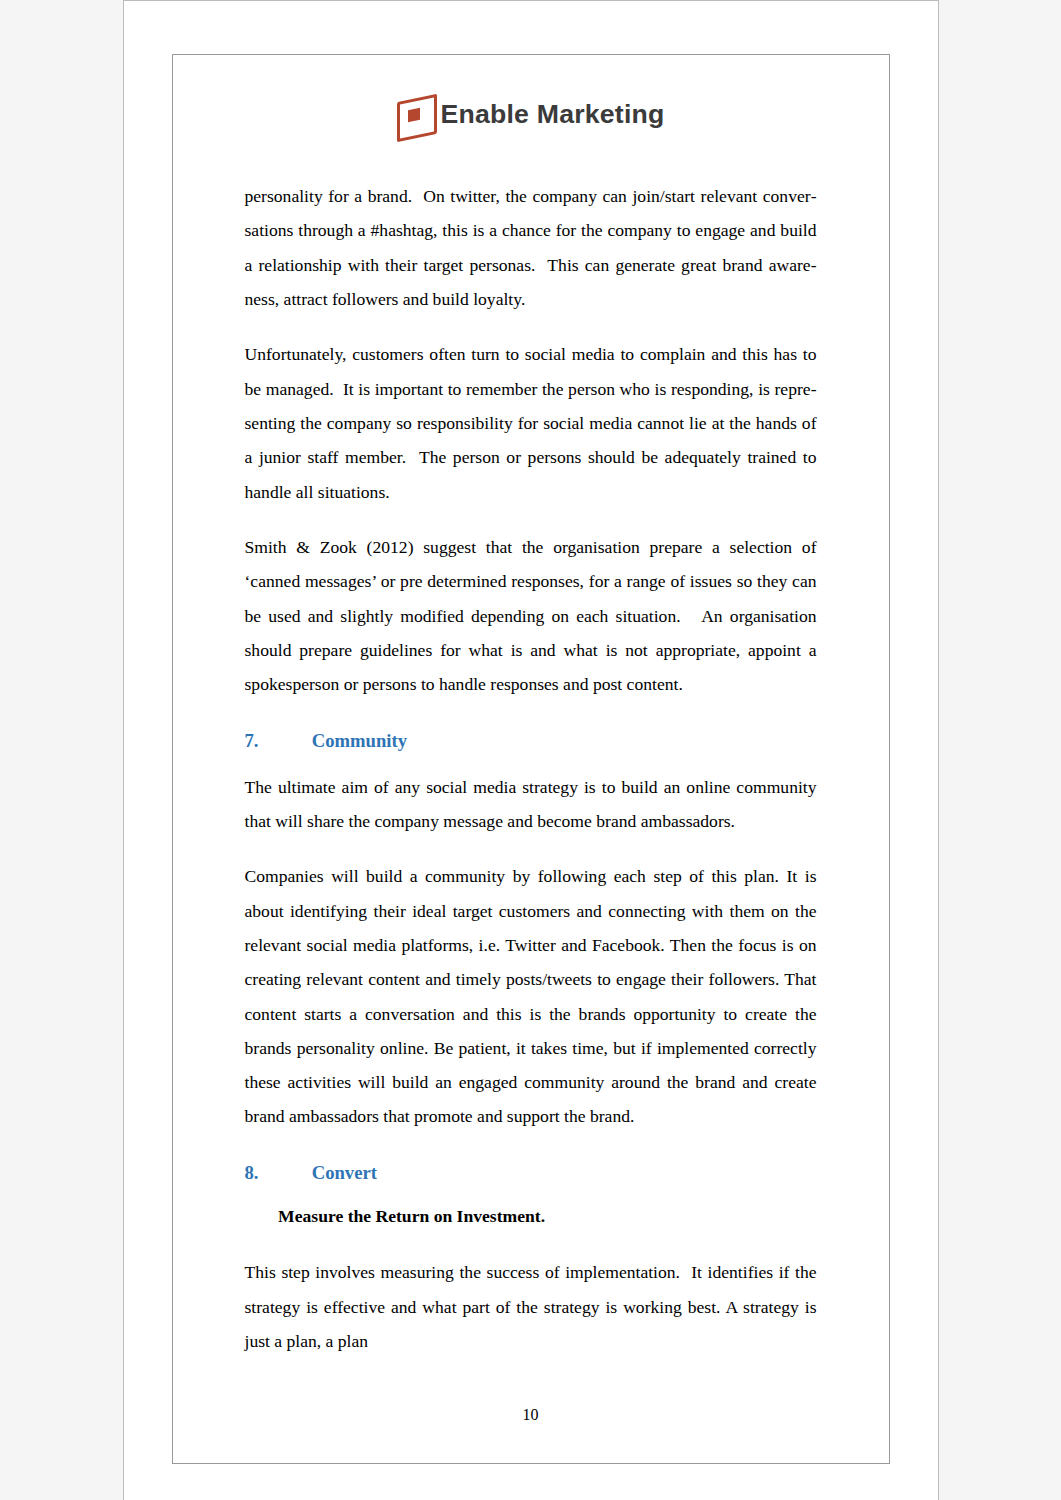Enable Marketing
personality for a brand. On twitter, the company can join/start relevant conversations through a #hashtag, this is a chance for the company to engage and build a relationship with their target personas. This can generate great brand awareness, attract followers and build loyalty.
Unfortunately, customers often turn to social media to complain and this has to be managed. It is important to remember the person who is responding, is representing the company so responsibility for social media cannot lie at the hands of a junior staff member. The person or persons should be adequately trained to handle all situations.
Smith & Zook (2012) suggest that the organisation prepare a selection of ‘canned messages’ or pre determined responses, for a range of issues so they can be used and slightly modified depending on each situation. An organisation should prepare guidelines for what is and what is not appropriate, appoint a spokesperson or persons to handle responses and post content.
7. Community
The ultimate aim of any social media strategy is to build an online community that will share the company message and become brand ambassadors.
Companies will build a community by following each step of this plan. It is about identifying their ideal target customers and connecting with them on the relevant social media platforms, i.e. Twitter and Facebook. Then the focus is on creating relevant content and timely posts/tweets to engage their followers. That content starts a conversation and this is the brands opportunity to create the brands personality online. Be patient, it takes time, but if implemented correctly these activities will build an engaged community around the brand and create brand ambassadors that promote and support the brand.
8. Convert
Measure the Return on Investment.
This step involves measuring the success of implementation. It identifies if the strategy is effective and what part of the strategy is working best. A strategy is just a plan, a plan
10